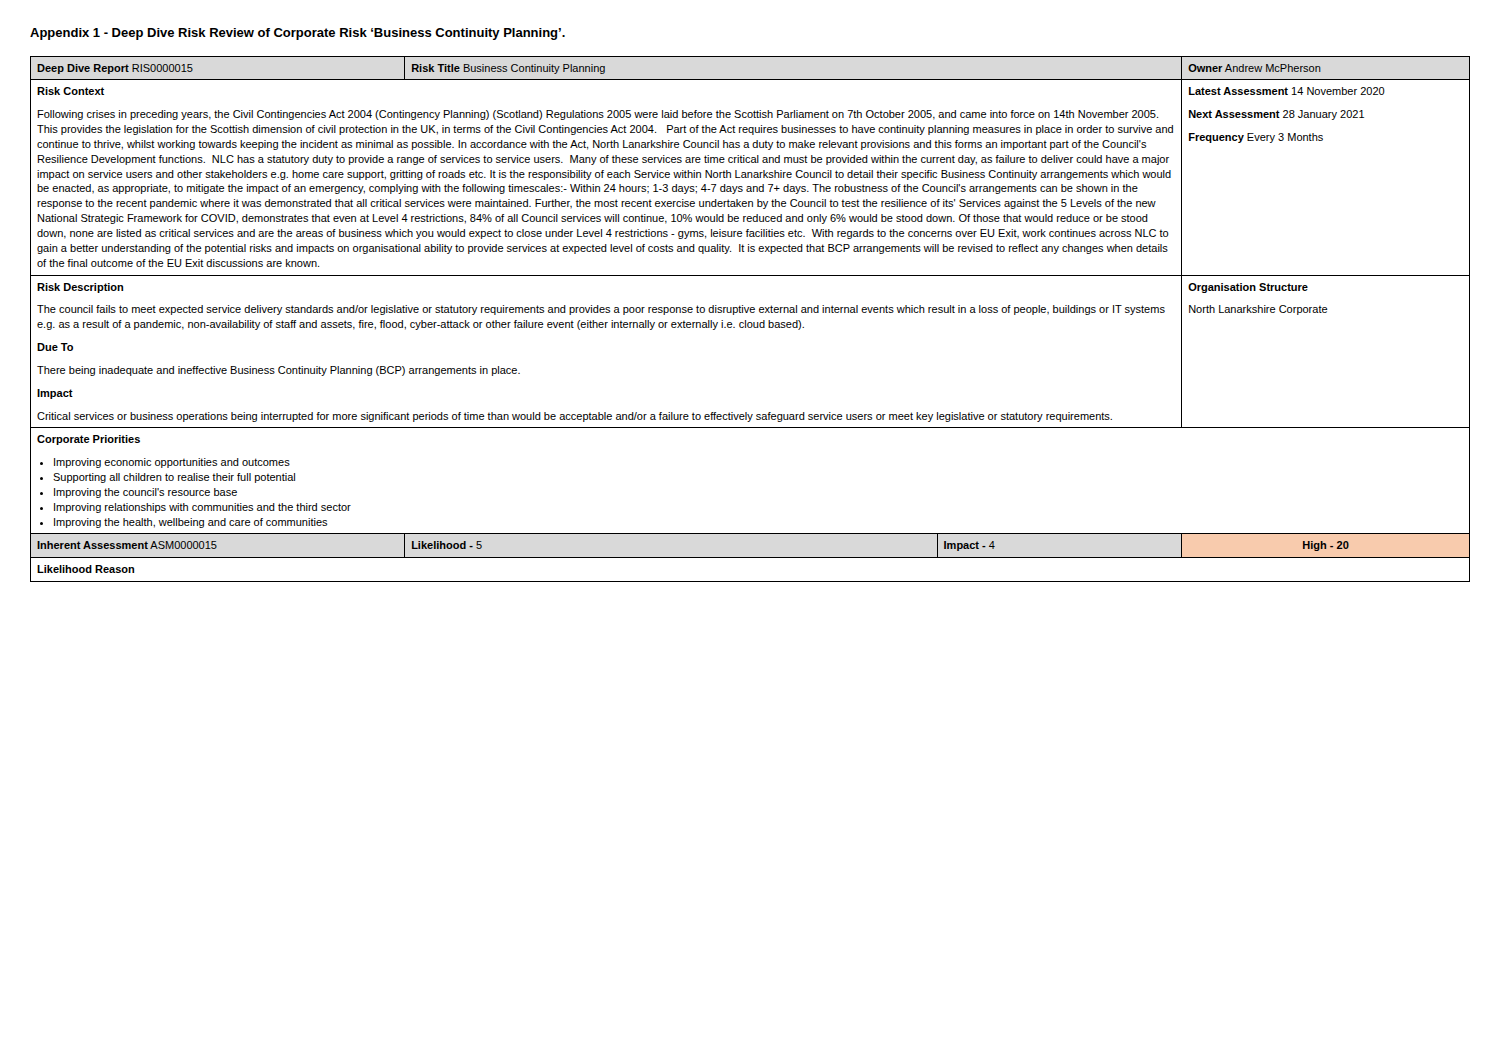Appendix 1 - Deep Dive Risk Review of Corporate Risk ‘Business Continuity Planning’.
| Deep Dive Report RIS0000015 | Risk Title Business Continuity Planning | Owner Andrew McPherson |
| Risk Context Following crises in preceding years, the Civil Contingencies Act 2004 (Contingency Planning) (Scotland) Regulations 2005 were laid before the Scottish Parliament on 7th October 2005, and came into force on 14th November 2005. This provides the legislation for the Scottish dimension of civil protection in the UK, in terms of the Civil Contingencies Act 2004. Part of the Act requires businesses to have continuity planning measures in place in order to survive and continue to thrive, whilst working towards keeping the incident as minimal as possible. In accordance with the Act, North Lanarkshire Council has a duty to make relevant provisions and this forms an important part of the Council's Resilience Development functions. NLC has a statutory duty to provide a range of services to service users. Many of these services are time critical and must be provided within the current day, as failure to deliver could have a major impact on service users and other stakeholders e.g. home care support, gritting of roads etc. It is the responsibility of each Service within North Lanarkshire Council to detail their specific Business Continuity arrangements which would be enacted, as appropriate, to mitigate the impact of an emergency, complying with the following timescales:- Within 24 hours; 1-3 days; 4-7 days and 7+ days. The robustness of the Council's arrangements can be shown in the response to the recent pandemic where it was demonstrated that all critical services were maintained. Further, the most recent exercise undertaken by the Council to test the resilience of its' Services against the 5 Levels of the new National Strategic Framework for COVID, demonstrates that even at Level 4 restrictions, 84% of all Council services will continue, 10% would be reduced and only 6% would be stood down. Of those that would reduce or be stood down, none are listed as critical services and are the areas of business which you would expect to close under Level 4 restrictions - gyms, leisure facilities etc. With regards to the concerns over EU Exit, work continues across NLC to gain a better understanding of the potential risks and impacts on organisational ability to provide services at expected level of costs and quality. It is expected that BCP arrangements will be revised to reflect any changes when details of the final outcome of the EU Exit discussions are known. | Latest Assessment 14 November 2020 Next Assessment 28 January 2021 Frequency Every 3 Months |
| Risk Description The council fails to meet expected service delivery standards and/or legislative or statutory requirements and provides a poor response to disruptive external and internal events which result in a loss of people, buildings or IT systems e.g. as a result of a pandemic, non-availability of staff and assets, fire, flood, cyber-attack or other failure event (either internally or externally i.e. cloud based). Due To There being inadequate and ineffective Business Continuity Planning (BCP) arrangements in place. Impact Critical services or business operations being interrupted for more significant periods of time than would be acceptable and/or a failure to effectively safeguard service users or meet key legislative or statutory requirements. | Organisation Structure North Lanarkshire Corporate |
| Corporate Priorities Improving economic opportunities and outcomes Supporting all children to realise their full potential Improving the council's resource base Improving relationships with communities and the third sector Improving the health, wellbeing and care of communities |
| Inherent Assessment ASM0000015 | Likelihood - 5 | Impact - 4 | High - 20 |
| Likelihood Reason |